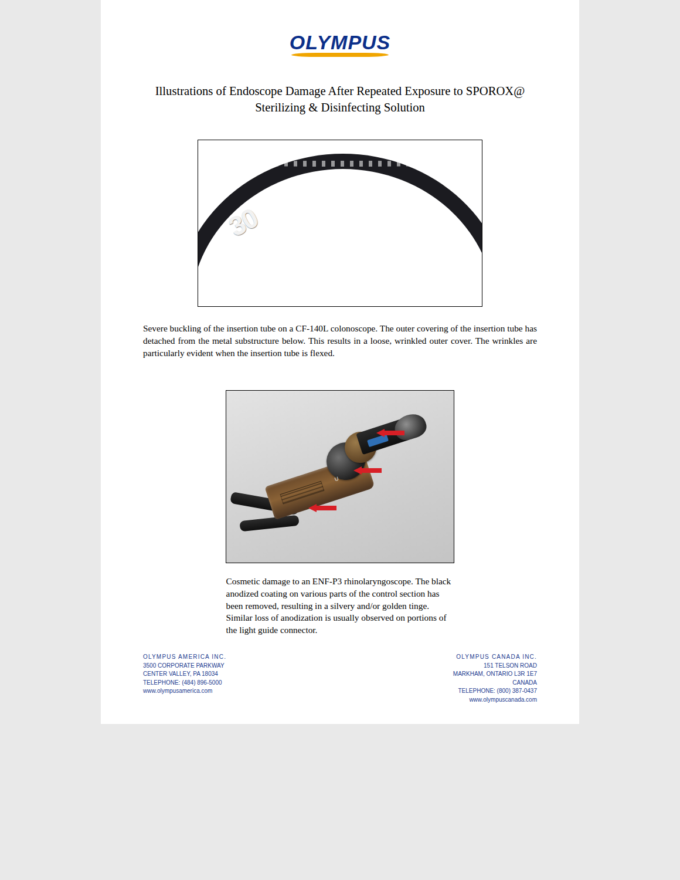OLYMPUS
Illustrations of Endoscope Damage After Repeated Exposure to SPOROX@
Sterilizing & Disinfecting Solution
30
Severe buckling of the insertion tube on a CF-140L colonoscope. The outer covering of the insertion tube has detached from the metal substructure below. This results in a loose, wrinkled outer cover. The wrinkles are particularly evident when the insertion tube is flexed.
Cosmetic damage to an ENF-P3 rhinolaryngoscope. The black anodized coating on various parts of the control section has been removed, resulting in a silvery and/or golden tinge. Similar loss of anodization is usually observed on portions of the light guide connector.
OLYMPUS AMERICA INC.
3500 CORPORATE PARKWAY
CENTER VALLEY, PA 18034
TELEPHONE: (484) 896-5000
www.olympusamerica.com
OLYMPUS CANADA INC.
151 TELSON ROAD
MARKHAM, ONTARIO L3R 1E7
CANADA
TELEPHONE: (800) 387-0437
www.olympuscanada.com